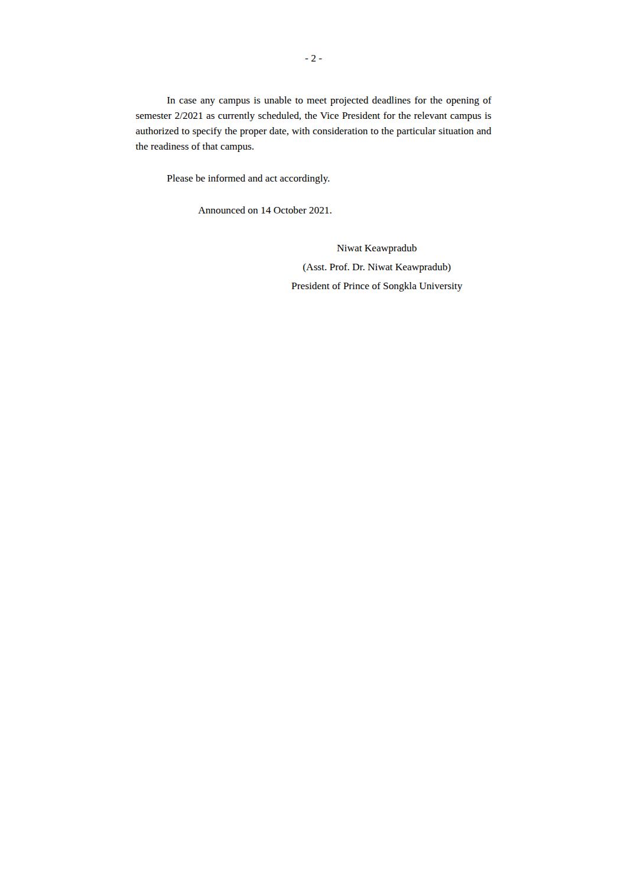- 2 -
In case any campus is unable to meet projected deadlines for the opening of semester 2/2021 as currently scheduled, the Vice President for the relevant campus is authorized to specify the proper date, with consideration to the particular situation and the readiness of that campus.
Please be informed and act accordingly.
Announced on 14 October 2021.
Niwat Keawpradub
(Asst. Prof. Dr. Niwat Keawpradub)
President of Prince of Songkla University